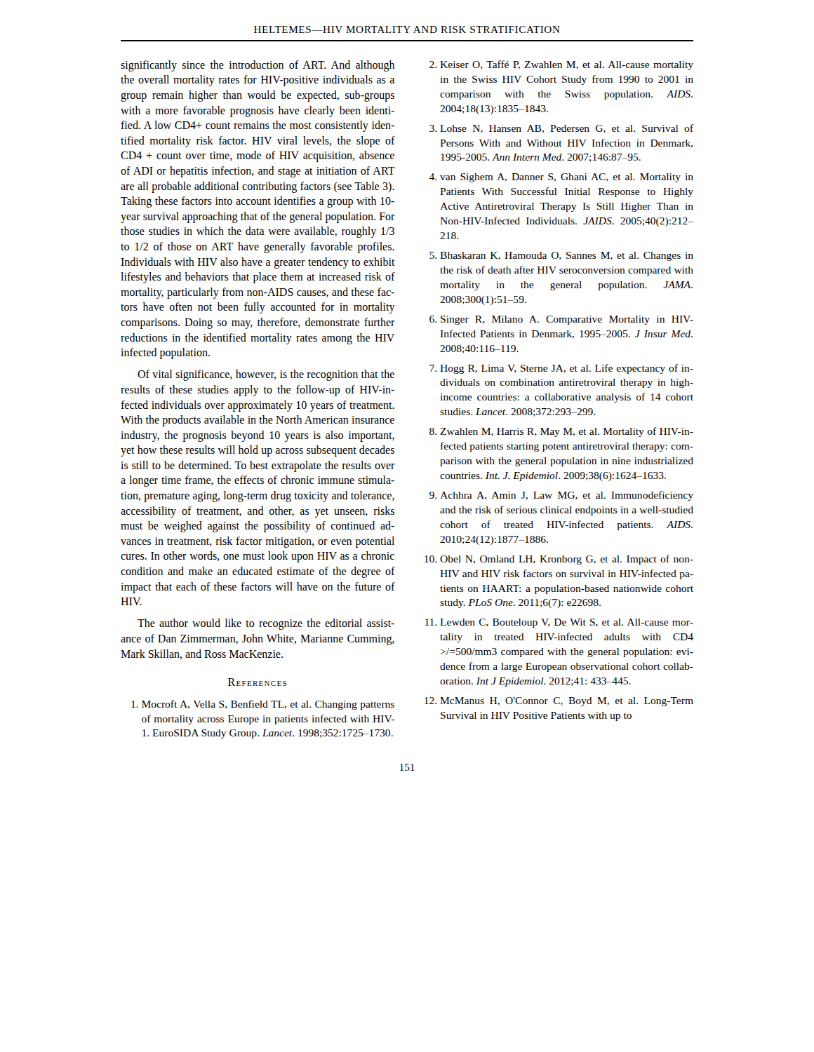HELTEMES—HIV MORTALITY AND RISK STRATIFICATION
significantly since the introduction of ART. And although the overall mortality rates for HIV-positive individuals as a group remain higher than would be expected, sub-groups with a more favorable prognosis have clearly been identified. A low CD4+ count remains the most consistently identified mortality risk factor. HIV viral levels, the slope of CD4 + count over time, mode of HIV acquisition, absence of ADI or hepatitis infection, and stage at initiation of ART are all probable additional contributing factors (see Table 3). Taking these factors into account identifies a group with 10-year survival approaching that of the general population. For those studies in which the data were available, roughly 1/3 to 1/2 of those on ART have generally favorable profiles. Individuals with HIV also have a greater tendency to exhibit lifestyles and behaviors that place them at increased risk of mortality, particularly from non-AIDS causes, and these factors have often not been fully accounted for in mortality comparisons. Doing so may, therefore, demonstrate further reductions in the identified mortality rates among the HIV infected population.
Of vital significance, however, is the recognition that the results of these studies apply to the follow-up of HIV-infected individuals over approximately 10 years of treatment. With the products available in the North American insurance industry, the prognosis beyond 10 years is also important, yet how these results will hold up across subsequent decades is still to be determined. To best extrapolate the results over a longer time frame, the effects of chronic immune stimulation, premature aging, long-term drug toxicity and tolerance, accessibility of treatment, and other, as yet unseen, risks must be weighed against the possibility of continued advances in treatment, risk factor mitigation, or even potential cures. In other words, one must look upon HIV as a chronic condition and make an educated estimate of the degree of impact that each of these factors will have on the future of HIV.
The author would like to recognize the editorial assistance of Dan Zimmerman, John White, Marianne Cumming, Mark Skillan, and Ross MacKenzie.
References
Mocroft A, Vella S, Benfield TL, et al. Changing patterns of mortality across Europe in patients infected with HIV-1. EuroSIDA Study Group. Lancet. 1998;352:1725–1730.
Keiser O, Taffé P, Zwahlen M, et al. All-cause mortality in the Swiss HIV Cohort Study from 1990 to 2001 in comparison with the Swiss population. AIDS. 2004;18(13):1835–1843.
Lohse N, Hansen AB, Pedersen G, et al. Survival of Persons With and Without HIV Infection in Denmark, 1995-2005. Ann Intern Med. 2007;146:87–95.
van Sighem A, Danner S, Ghani AC, et al. Mortality in Patients With Successful Initial Response to Highly Active Antiretroviral Therapy Is Still Higher Than in Non-HIV-Infected Individuals. JAIDS. 2005;40(2):212–218.
Bhaskaran K, Hamouda O, Sannes M, et al. Changes in the risk of death after HIV seroconversion compared with mortality in the general population. JAMA. 2008;300(1):51–59.
Singer R, Milano A. Comparative Mortality in HIV-Infected Patients in Denmark, 1995–2005. J Insur Med. 2008;40:116–119.
Hogg R, Lima V, Sterne JA, et al. Life expectancy of individuals on combination antiretroviral therapy in high-income countries: a collaborative analysis of 14 cohort studies. Lancet. 2008;372:293–299.
Zwahlen M, Harris R, May M, et al. Mortality of HIV-infected patients starting potent antiretroviral therapy: comparison with the general population in nine industrialized countries. Int. J. Epidemiol. 2009;38(6):1624–1633.
Achhra A, Amin J, Law MG, et al. Immunodeficiency and the risk of serious clinical endpoints in a well-studied cohort of treated HIV-infected patients. AIDS. 2010;24(12):1877–1886.
Obel N, Omland LH, Kronborg G, et al. Impact of non-HIV and HIV risk factors on survival in HIV-infected patients on HAART: a population-based nationwide cohort study. PLoS One. 2011;6(7): e22698.
Lewden C, Bouteloup V, De Wit S, et al. All-cause mortality in treated HIV-infected adults with CD4 >/=500/mm3 compared with the general population: evidence from a large European observational cohort collaboration. Int J Epidemiol. 2012;41: 433–445.
McManus H, O'Connor C, Boyd M, et al. Long-Term Survival in HIV Positive Patients with up to
151